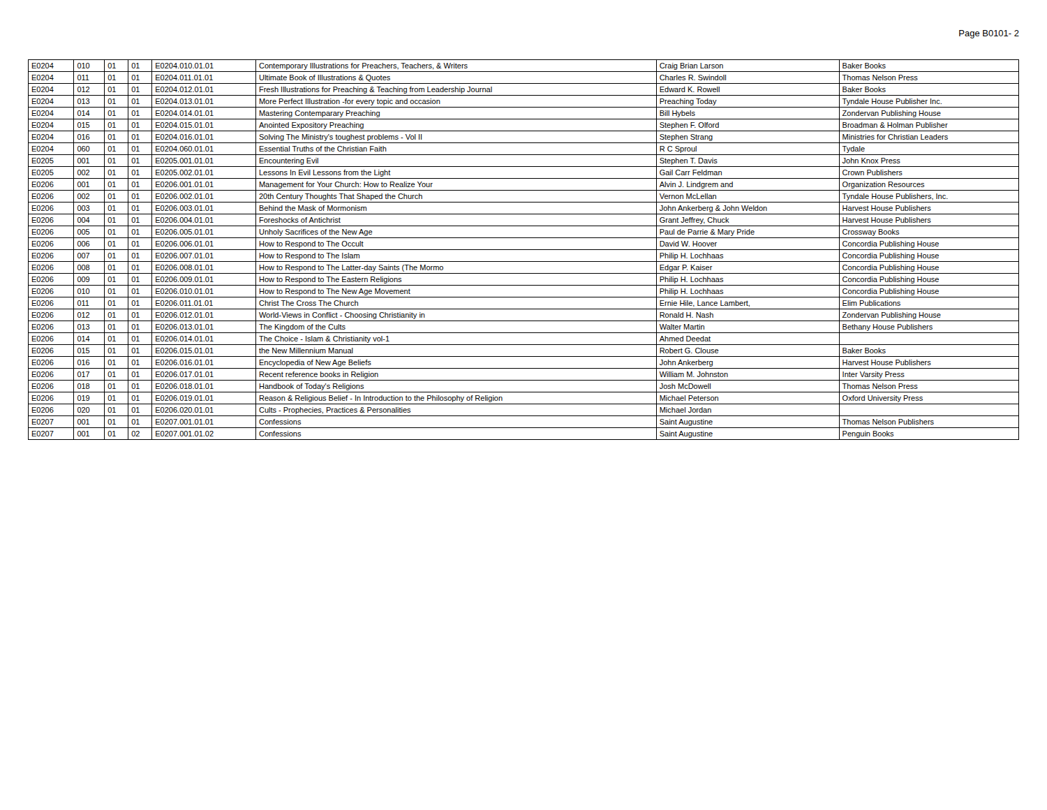Page B0101- 2
| E0204 | 010 | 01 | 01 | E0204.010.01.01 | Contemporary Illustrations for Preachers, Teachers, & Writers | Craig Brian Larson | Baker Books |
| E0204 | 011 | 01 | 01 | E0204.011.01.01 | Ultimate Book of Illustrations & Quotes | Charles R. Swindoll | Thomas Nelson Press |
| E0204 | 012 | 01 | 01 | E0204.012.01.01 | Fresh Illustrations for Preaching & Teaching from Leadership Journal | Edward K. Rowell | Baker Books |
| E0204 | 013 | 01 | 01 | E0204.013.01.01 | More Perfect Illustration -for every topic and occasion | Preaching Today | Tyndale House Publisher Inc. |
| E0204 | 014 | 01 | 01 | E0204.014.01.01 | Mastering Contemparary Preaching | Bill Hybels | Zondervan Publishing House |
| E0204 | 015 | 01 | 01 | E0204.015.01.01 | Anointed Expository Preaching | Stephen F. Olford | Broadman & Holman Publisher |
| E0204 | 016 | 01 | 01 | E0204.016.01.01 | Solving The Ministry's toughest problems - Vol II | Stephen Strang | Ministries for Christian Leaders |
| E0204 | 060 | 01 | 01 | E0204.060.01.01 | Essential Truths of the Christian Faith | R C Sproul | Tydale |
| E0205 | 001 | 01 | 01 | E0205.001.01.01 | Encountering Evil | Stephen T. Davis | John Knox Press |
| E0205 | 002 | 01 | 01 | E0205.002.01.01 | Lessons In Evil Lessons from the Light | Gail Carr Feldman | Crown Publishers |
| E0206 | 001 | 01 | 01 | E0206.001.01.01 | Management for Your Church: How to Realize Your | Alvin J. Lindgrem and | Organization Resources |
| E0206 | 002 | 01 | 01 | E0206.002.01.01 | 20th Century Thoughts That Shaped the Church | Vernon McLellan | Tyndale House Publishers, Inc. |
| E0206 | 003 | 01 | 01 | E0206.003.01.01 | Behind the Mask of Mormonism | John Ankerberg & John Weldon | Harvest House Publishers |
| E0206 | 004 | 01 | 01 | E0206.004.01.01 | Foreshocks of Antichrist | Grant Jeffrey, Chuck | Harvest House Publishers |
| E0206 | 005 | 01 | 01 | E0206.005.01.01 | Unholy Sacrifices of the New Age | Paul de Parrie & Mary Pride | Crossway Books |
| E0206 | 006 | 01 | 01 | E0206.006.01.01 | How to Respond to The Occult | David W. Hoover | Concordia Publishing House |
| E0206 | 007 | 01 | 01 | E0206.007.01.01 | How to Respond to The Islam | Philip H. Lochhaas | Concordia Publishing House |
| E0206 | 008 | 01 | 01 | E0206.008.01.01 | How to Respond to The Latter-day Saints (The Mormo | Edgar P. Kaiser | Concordia Publishing House |
| E0206 | 009 | 01 | 01 | E0206.009.01.01 | How to Respond to The Eastern Religions | Philip H. Lochhaas | Concordia Publishing House |
| E0206 | 010 | 01 | 01 | E0206.010.01.01 | How to Respond to The New Age Movement | Philip H. Lochhaas | Concordia Publishing House |
| E0206 | 011 | 01 | 01 | E0206.011.01.01 | Christ The Cross The Church | Ernie Hile, Lance Lambert, | Elim Publications |
| E0206 | 012 | 01 | 01 | E0206.012.01.01 | World-Views in Conflict - Choosing Christianity in | Ronald H. Nash | Zondervan Publishing House |
| E0206 | 013 | 01 | 01 | E0206.013.01.01 | The Kingdom of the Cults | Walter Martin | Bethany House Publishers |
| E0206 | 014 | 01 | 01 | E0206.014.01.01 | The Choice - Islam & Christianity vol-1 | Ahmed Deedat | |
| E0206 | 015 | 01 | 01 | E0206.015.01.01 | the New Millennium Manual | Robert G. Clouse | Baker Books |
| E0206 | 016 | 01 | 01 | E0206.016.01.01 | Encyclopedia of New Age Beliefs | John Ankerberg | Harvest House Publishers |
| E0206 | 017 | 01 | 01 | E0206.017.01.01 | Recent reference books in Religion | William M. Johnston | Inter Varsity Press |
| E0206 | 018 | 01 | 01 | E0206.018.01.01 | Handbook of Today's Religions | Josh McDowell | Thomas Nelson Press |
| E0206 | 019 | 01 | 01 | E0206.019.01.01 | Reason & Religious Belief - In Introduction to the Philosophy of Religion | Michael Peterson | Oxford University Press |
| E0206 | 020 | 01 | 01 | E0206.020.01.01 | Cults - Prophecies, Practices & Personalities | Michael Jordan | |
| E0207 | 001 | 01 | 01 | E0207.001.01.01 | Confessions | Saint Augustine | Thomas Nelson Publishers |
| E0207 | 001 | 01 | 02 | E0207.001.01.02 | Confessions | Saint Augustine | Penguin Books |